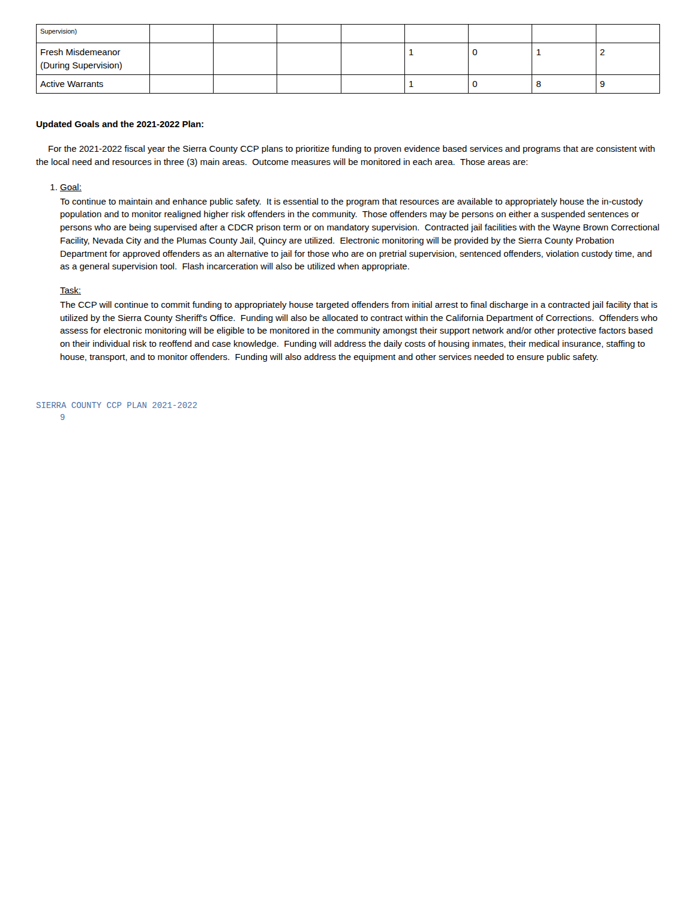| Supervision) | | | | | | | | |
| Fresh Misdemeanor (During Supervision) | | | | | 1 | 0 | 1 | 2 |
| Active Warrants | | | | | 1 | 0 | 8 | 9 |
Updated Goals and the 2021-2022 Plan:
For the 2021-2022 fiscal year the Sierra County CCP plans to prioritize funding to proven evidence based services and programs that are consistent with the local need and resources in three (3) main areas. Outcome measures will be monitored in each area. Those areas are:
Goal:
To continue to maintain and enhance public safety. It is essential to the program that resources are available to appropriately house the in-custody population and to monitor realigned higher risk offenders in the community. Those offenders may be persons on either a suspended sentences or persons who are being supervised after a CDCR prison term or on mandatory supervision. Contracted jail facilities with the Wayne Brown Correctional Facility, Nevada City and the Plumas County Jail, Quincy are utilized. Electronic monitoring will be provided by the Sierra County Probation Department for approved offenders as an alternative to jail for those who are on pretrial supervision, sentenced offenders, violation custody time, and as a general supervision tool. Flash incarceration will also be utilized when appropriate.
Task:
The CCP will continue to commit funding to appropriately house targeted offenders from initial arrest to final discharge in a contracted jail facility that is utilized by the Sierra County Sheriff's Office. Funding will also be allocated to contract within the California Department of Corrections. Offenders who assess for electronic monitoring will be eligible to be monitored in the community amongst their support network and/or other protective factors based on their individual risk to reoffend and case knowledge. Funding will address the daily costs of housing inmates, their medical insurance, staffing to house, transport, and to monitor offenders. Funding will also address the equipment and other services needed to ensure public safety.
SIERRA COUNTY CCP PLAN 2021-2022 9